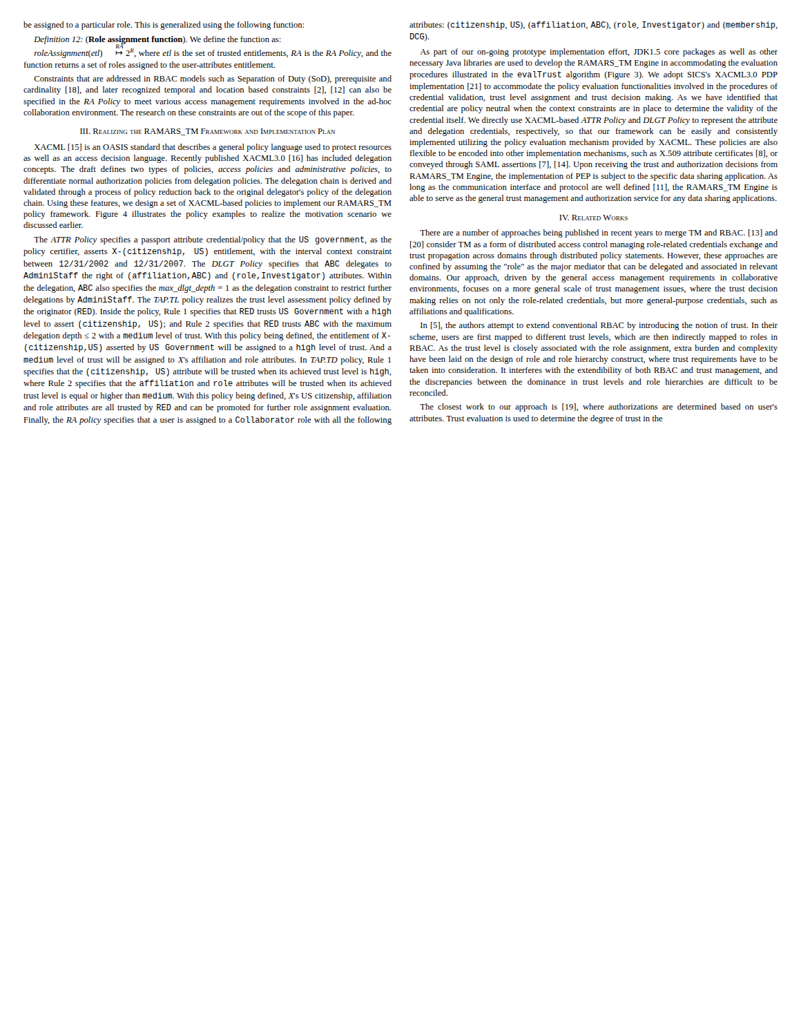be assigned to a particular role. This is generalized using the following function:
Definition 12: (Role assignment function). We define the function as:
roleAssignment(etl) RA↦ 2R, where etl is the set of trusted entitlements, RA is the RA Policy, and the function returns a set of roles assigned to the user-attributes entitlement.
Constraints that are addressed in RBAC models such as Separation of Duty (SoD), prerequisite and cardinality [18], and later recognized temporal and location based constraints [2], [12] can also be specified in the RA Policy to meet various access management requirements involved in the ad-hoc collaboration environment. The research on these constraints are out of the scope of this paper.
III. Realizing the RAMARS_TM Framework and Implementation Plan
XACML [15] is an OASIS standard that describes a general policy language used to protect resources as well as an access decision language. Recently published XACML3.0 [16] has included delegation concepts. The draft defines two types of policies, access policies and administrative policies, to differentiate normal authorization policies from delegation policies. The delegation chain is derived and validated through a process of policy reduction back to the original delegator's policy of the delegation chain. Using these features, we design a set of XACML-based policies to implement our RAMARS_TM policy framework. Figure 4 illustrates the policy examples to realize the motivation scenario we discussed earlier.
The ATTR Policy specifies a passport attribute credential/policy that the US government, as the policy certifier, asserts X-(citizenship, US) entitlement, with the interval context constraint between 12/31/2002 and 12/31/2007. The DLGT Policy specifies that ABC delegates to AdminiStaff the right of (affiliation,ABC) and (role,Investigator) attributes. Within the delegation, ABC also specifies the max_dlgt_depth = 1 as the delegation constraint to restrict further delegations by AdminiStaff. The TAP.TL policy realizes the trust level assessment policy defined by the originator (RED). Inside the policy, Rule 1 specifies that RED trusts US Government with a high level to assert (citizenship, US); and Rule 2 specifies that RED trusts ABC with the maximum delegation depth ≤ 2 with a medium level of trust. With this policy being defined, the entitlement of X-(citizenship,US) asserted by US Government will be assigned to a high level of trust. And a medium level of trust will be assigned to X's affiliation and role attributes. In TAP.TD policy, Rule 1 specifies that the (citizenship, US) attribute will be trusted when its achieved trust level is high, where Rule 2 specifies that the affiliation and role attributes will be trusted when its achieved trust level is equal or higher than medium. With this policy being defined, X's US citizenship, affiliation and role attributes are all trusted by RED and can be promoted for further role assignment evaluation. Finally, the RA policy specifies that a user is assigned to a Collaborator role with all the following attributes: (citizenship, US), (affiliation, ABC), (role, Investigator) and (membership, DCG).
As part of our on-going prototype implementation effort, JDK1.5 core packages as well as other necessary Java libraries are used to develop the RAMARS_TM Engine in accommodating the evaluation procedures illustrated in the evalTrust algorithm (Figure 3). We adopt SICS's XACML3.0 PDP implementation [21] to accommodate the policy evaluation functionalities involved in the procedures of credential validation, trust level assignment and trust decision making. As we have identified that credential are policy neutral when the context constraints are in place to determine the validity of the credential itself. We directly use XACML-based ATTR Policy and DLGT Policy to represent the attribute and delegation credentials, respectively, so that our framework can be easily and consistently implemented utilizing the policy evaluation mechanism provided by XACML. These policies are also flexible to be encoded into other implementation mechanisms, such as X.509 attribute certificates [8], or conveyed through SAML assertions [7], [14]. Upon receiving the trust and authorization decisions from RAMARS_TM Engine, the implementation of PEP is subject to the specific data sharing application. As long as the communication interface and protocol are well defined [11], the RAMARS_TM Engine is able to serve as the general trust management and authorization service for any data sharing applications.
IV. Related Works
There are a number of approaches being published in recent years to merge TM and RBAC. [13] and [20] consider TM as a form of distributed access control managing role-related credentials exchange and trust propagation across domains through distributed policy statements. However, these approaches are confined by assuming the "role" as the major mediator that can be delegated and associated in relevant domains. Our approach, driven by the general access management requirements in collaborative environments, focuses on a more general scale of trust management issues, where the trust decision making relies on not only the role-related credentials, but more general-purpose credentials, such as affiliations and qualifications.
In [5], the authors attempt to extend conventional RBAC by introducing the notion of trust. In their scheme, users are first mapped to different trust levels, which are then indirectly mapped to roles in RBAC. As the trust level is closely associated with the role assignment, extra burden and complexity have been laid on the design of role and role hierarchy construct, where trust requirements have to be taken into consideration. It interferes with the extendibility of both RBAC and trust management, and the discrepancies between the dominance in trust levels and role hierarchies are difficult to be reconciled.
The closest work to our approach is [19], where authorizations are determined based on user's attributes. Trust evaluation is used to determine the degree of trust in the